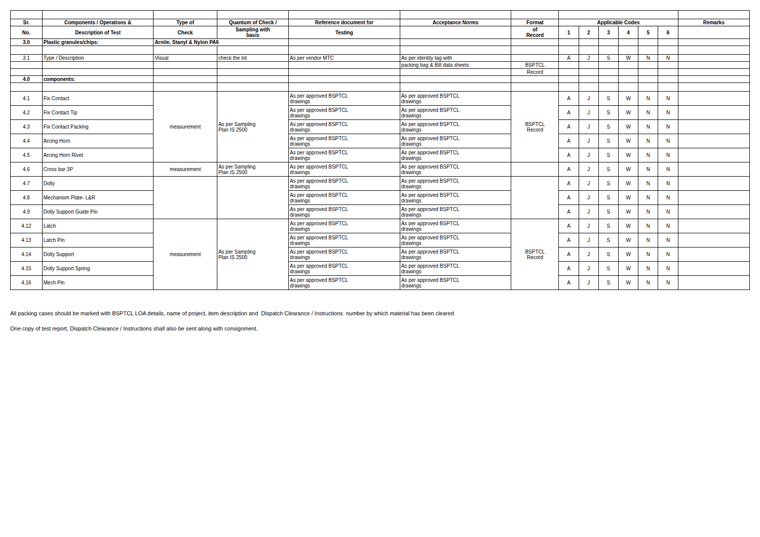| Sr. | Components / Operations & | Type of | Quantum of Check / | Reference document for | Acceptance Norms | Format | Applicable Codes | Remarks |
| No. | Description of Test | Check | Sampling with basis | Testing | | of Record | 1 | 2 | 3 | 4 | 5 | 6 | |
| 3.0 | Plastic granules/chips: | Arnite, Stanyl & Nylon PA6 | | | | | | | | | | |
| 3.1 | Type / Description | Visual | check the lot | As per vendor MTC | As per identity tag with | | A | J | S | W | N | N | |
| | | | | | packing bag & Bill data sheets | BSPTCL | | | | | | | |
| | | | | | | Record | | | | | | | |
| 4.0 | components: | | | | | | | | | | | | |
| 4.1 | Fix Contact | measurement | As per Sampling Plan IS 2500 | As per approved BSPTCL drawings | As per approved BSPTCL drawings | BSPTCL Record | A | J | S | W | N | N | |
| 4.2 | Fix Contact Tip | As per approved BSPTCL drawings | As per approved BSPTCL drawings | A | J | S | W | N | N | |
| 4.3 | Fix Contact Packing | As per approved BSPTCL drawings | As per approved BSPTCL drawings | A | J | S | W | N | N | |
| 4.4 | Arcing Horn | As per approved BSPTCL drawings | As per approved BSPTCL drawings | A | J | S | W | N | N | |
| 4.5 | Arcing Horn Rivet | As per approved BSPTCL drawings | As per approved BSPTCL drawings | A | J | S | W | N | N | |
| 4.6 | Cross bar 3P | measurement | As per Sampling Plan IS 2500 | As per approved BSPTCL drawings | As per approved BSPTCL drawings | | A | J | S | W | N | N | |
| 4.7 | Dolly | | | As per approved BSPTCL drawings | As per approved BSPTCL drawings | | A | J | S | W | N | N | |
| 4.8 | Mechanism Plate- L&R | As per approved BSPTCL drawings | As per approved BSPTCL drawings | A | J | S | W | N | N | |
| 4.9 | Dolly Support Guide Pin | As per approved BSPTCL drawings | As per approved BSPTCL drawings | A | J | S | W | N | N | |
| 4.12 | Latch | measurement | As per Sampling Plan IS 2500 | As per approved BSPTCL drawings | As per approved BSPTCL drawings | BSPTCL Record | A | J | S | W | N | N | |
| 4.13 | Latch Pin | As per approved BSPTCL drawings | As per approved BSPTCL drawings | A | J | S | W | N | N | |
| 4.14 | Dolly Support | As per approved BSPTCL drawings | As per approved BSPTCL drawings | A | J | S | W | N | N | |
| 4.15 | Dolly Support Spring | As per approved BSPTCL drawings | As per approved BSPTCL drawings | A | J | S | W | N | N | |
| 4.16 | Mech Pin | As per approved BSPTCL drawings | As per approved BSPTCL drawings | A | J | S | W | N | N | |
All packing cases should be marked with BSPTCL LOA details, name of project, item description and Dispatch Clearance / Instructions number by which material has been cleared
One copy of test report, Dispatch Clearance / Instructions shall also be sent along with consignment.